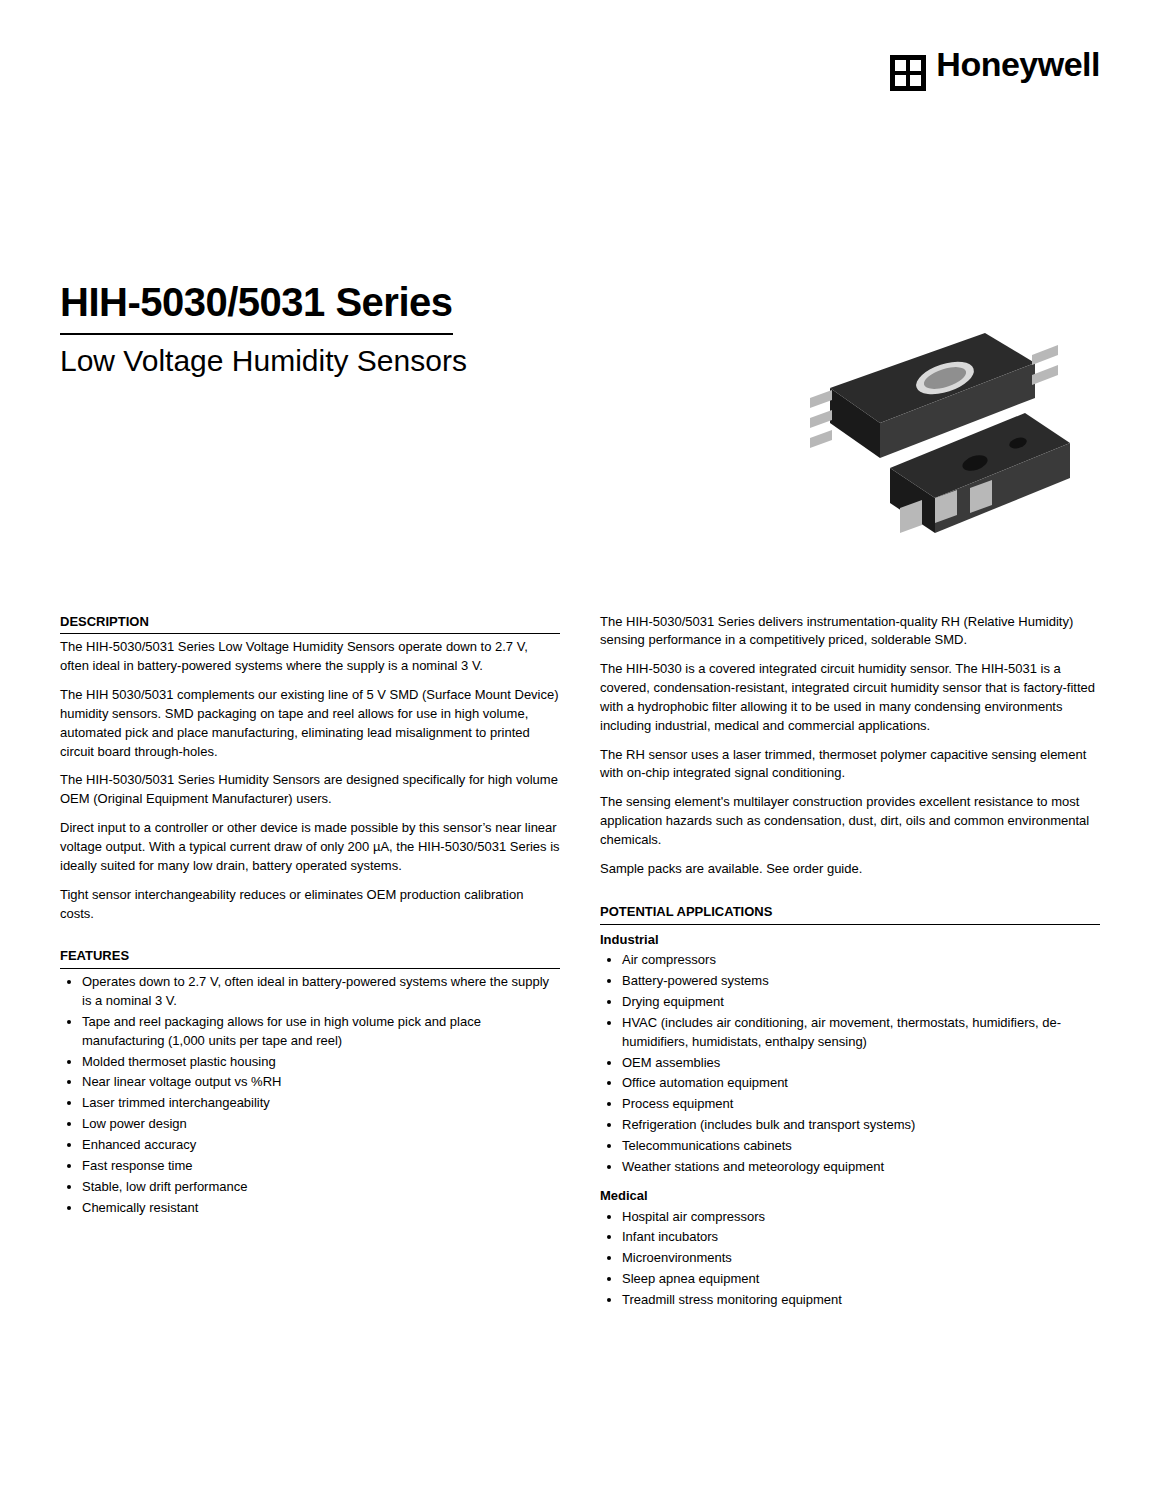Honeywell
HIH-5030/5031 Series
Low Voltage Humidity Sensors
DESCRIPTION
The HIH-5030/5031 Series Low Voltage Humidity Sensors operate down to 2.7 V, often ideal in battery-powered systems where the supply is a nominal 3 V.
The HIH 5030/5031 complements our existing line of 5 V SMD (Surface Mount Device) humidity sensors. SMD packaging on tape and reel allows for use in high volume, automated pick and place manufacturing, eliminating lead misalignment to printed circuit board through-holes.
The HIH-5030/5031 Series Humidity Sensors are designed specifically for high volume OEM (Original Equipment Manufacturer) users.
Direct input to a controller or other device is made possible by this sensor’s near linear voltage output. With a typical current draw of only 200 µA, the HIH-5030/5031 Series is ideally suited for many low drain, battery operated systems.
Tight sensor interchangeability reduces or eliminates OEM production calibration costs.
FEATURES
Operates down to 2.7 V, often ideal in battery-powered systems where the supply is a nominal 3 V.
Tape and reel packaging allows for use in high volume pick and place manufacturing (1,000 units per tape and reel)
Molded thermoset plastic housing
Near linear voltage output vs %RH
Laser trimmed interchangeability
Low power design
Enhanced accuracy
Fast response time
Stable, low drift performance
Chemically resistant
The HIH-5030/5031 Series delivers instrumentation-quality RH (Relative Humidity) sensing performance in a competitively priced, solderable SMD.
The HIH-5030 is a covered integrated circuit humidity sensor. The HIH-5031 is a covered, condensation-resistant, integrated circuit humidity sensor that is factory-fitted with a hydrophobic filter allowing it to be used in many condensing environments including industrial, medical and commercial applications.
The RH sensor uses a laser trimmed, thermoset polymer capacitive sensing element with on-chip integrated signal conditioning.
The sensing element's multilayer construction provides excellent resistance to most application hazards such as condensation, dust, dirt, oils and common environmental chemicals.
Sample packs are available. See order guide.
POTENTIAL APPLICATIONS
Industrial
Air compressors
Battery-powered systems
Drying equipment
HVAC (includes air conditioning, air movement, thermostats, humidifiers, de-humidifiers, humidistats, enthalpy sensing)
OEM assemblies
Office automation equipment
Process equipment
Refrigeration (includes bulk and transport systems)
Telecommunications cabinets
Weather stations and meteorology equipment
Medical
Hospital air compressors
Infant incubators
Microenvironments
Sleep apnea equipment
Treadmill stress monitoring equipment